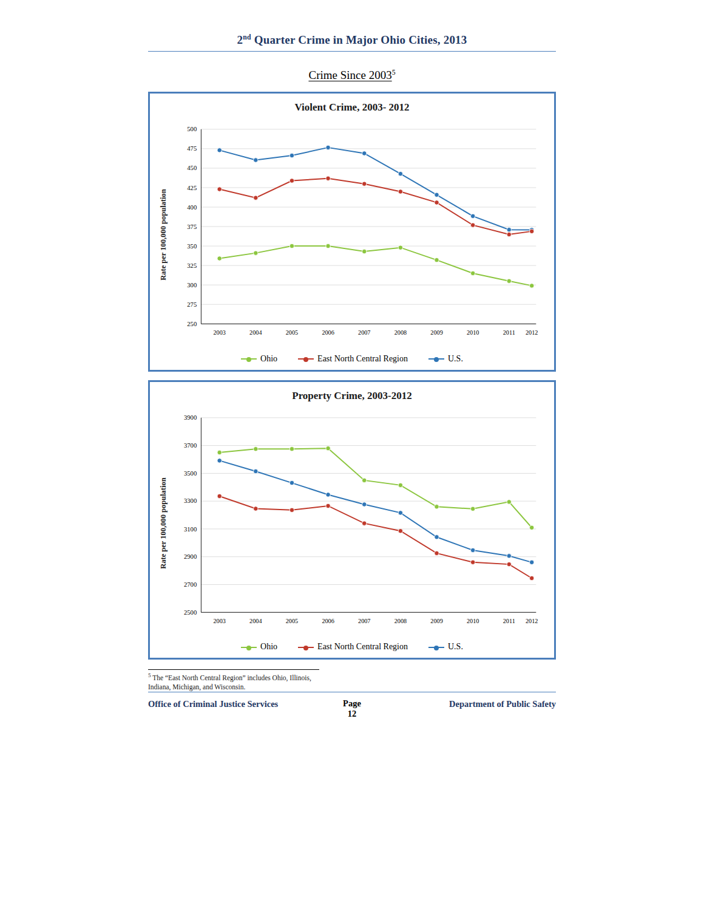2nd Quarter Crime in Major Ohio Cities, 2013
Crime Since 20035
Violent Crime, 2003- 2012
Rate per 100,000 population
500 475 450 425 400 375 350 325 300 275 250 2003 2004 2005 2006 2007 2008 2009 2010 2011 2012
Ohio East North Central Region U.S.
Property Crime, 2003-2012
Rate per 100,000 population
3900 3700 3500 3300 3100 2900 2700 2500 2003 2004 2005 2006 2007 2008 2009 2010 2011 2012
Ohio East North Central Region U.S.
5 The “East North Central Region” includes Ohio, Illinois, Indiana, Michigan, and Wisconsin.
Office of Criminal Justice Services
Page
12
Department of Public Safety